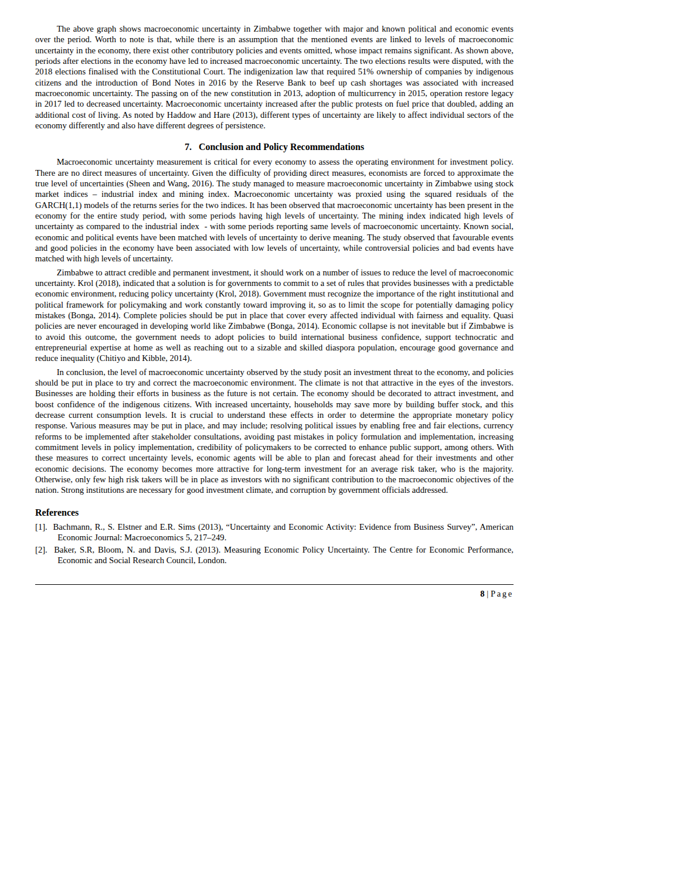The above graph shows macroeconomic uncertainty in Zimbabwe together with major and known political and economic events over the period. Worth to note is that, while there is an assumption that the mentioned events are linked to levels of macroeconomic uncertainty in the economy, there exist other contributory policies and events omitted, whose impact remains significant. As shown above, periods after elections in the economy have led to increased macroeconomic uncertainty. The two elections results were disputed, with the 2018 elections finalised with the Constitutional Court. The indigenization law that required 51% ownership of companies by indigenous citizens and the introduction of Bond Notes in 2016 by the Reserve Bank to beef up cash shortages was associated with increased macroeconomic uncertainty. The passing on of the new constitution in 2013, adoption of multicurrency in 2015, operation restore legacy in 2017 led to decreased uncertainty. Macroeconomic uncertainty increased after the public protests on fuel price that doubled, adding an additional cost of living. As noted by Haddow and Hare (2013), different types of uncertainty are likely to affect individual sectors of the economy differently and also have different degrees of persistence.
7. Conclusion and Policy Recommendations
Macroeconomic uncertainty measurement is critical for every economy to assess the operating environment for investment policy. There are no direct measures of uncertainty. Given the difficulty of providing direct measures, economists are forced to approximate the true level of uncertainties (Sheen and Wang, 2016). The study managed to measure macroeconomic uncertainty in Zimbabwe using stock market indices – industrial index and mining index. Macroeconomic uncertainty was proxied using the squared residuals of the GARCH(1,1) models of the returns series for the two indices. It has been observed that macroeconomic uncertainty has been present in the economy for the entire study period, with some periods having high levels of uncertainty. The mining index indicated high levels of uncertainty as compared to the industrial index - with some periods reporting same levels of macroeconomic uncertainty. Known social, economic and political events have been matched with levels of uncertainty to derive meaning. The study observed that favourable events and good policies in the economy have been associated with low levels of uncertainty, while controversial policies and bad events have matched with high levels of uncertainty.
Zimbabwe to attract credible and permanent investment, it should work on a number of issues to reduce the level of macroeconomic uncertainty. Krol (2018), indicated that a solution is for governments to commit to a set of rules that provides businesses with a predictable economic environment, reducing policy uncertainty (Krol, 2018). Government must recognize the importance of the right institutional and political framework for policymaking and work constantly toward improving it, so as to limit the scope for potentially damaging policy mistakes (Bonga, 2014). Complete policies should be put in place that cover every affected individual with fairness and equality. Quasi policies are never encouraged in developing world like Zimbabwe (Bonga, 2014). Economic collapse is not inevitable but if Zimbabwe is to avoid this outcome, the government needs to adopt policies to build international business confidence, support technocratic and entrepreneurial expertise at home as well as reaching out to a sizable and skilled diaspora population, encourage good governance and reduce inequality (Chitiyo and Kibble, 2014).
In conclusion, the level of macroeconomic uncertainty observed by the study posit an investment threat to the economy, and policies should be put in place to try and correct the macroeconomic environment. The climate is not that attractive in the eyes of the investors. Businesses are holding their efforts in business as the future is not certain. The economy should be decorated to attract investment, and boost confidence of the indigenous citizens. With increased uncertainty, households may save more by building buffer stock, and this decrease current consumption levels. It is crucial to understand these effects in order to determine the appropriate monetary policy response. Various measures may be put in place, and may include; resolving political issues by enabling free and fair elections, currency reforms to be implemented after stakeholder consultations, avoiding past mistakes in policy formulation and implementation, increasing commitment levels in policy implementation, credibility of policymakers to be corrected to enhance public support, among others. With these measures to correct uncertainty levels, economic agents will be able to plan and forecast ahead for their investments and other economic decisions. The economy becomes more attractive for long-term investment for an average risk taker, who is the majority. Otherwise, only few high risk takers will be in place as investors with no significant contribution to the macroeconomic objectives of the nation. Strong institutions are necessary for good investment climate, and corruption by government officials addressed.
References
[1]. Bachmann, R., S. Elstner and E.R. Sims (2013), “Uncertainty and Economic Activity: Evidence from Business Survey”, American Economic Journal: Macroeconomics 5, 217–249.
[2]. Baker, S.R, Bloom, N. and Davis, S.J. (2013). Measuring Economic Policy Uncertainty. The Centre for Economic Performance, Economic and Social Research Council, London.
8 | Page